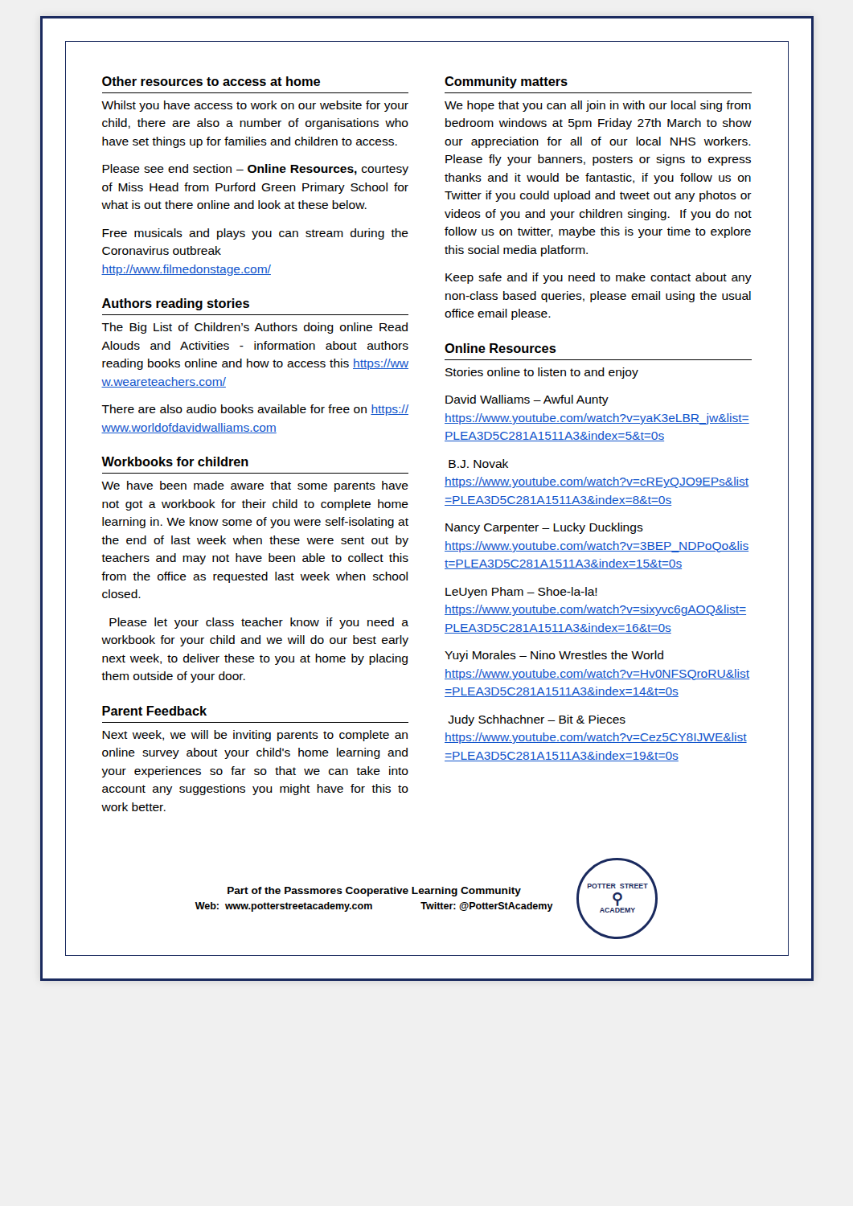Other resources to access at home
Whilst you have access to work on our website for your child, there are also a number of organisations who have set things up for families and children to access.
Please see end section – Online Resources, courtesy of Miss Head from Purford Green Primary School for what is out there online and look at these below.
Free musicals and plays you can stream during the Coronavirus outbreak
http://www.filmedonstage.com/
Authors reading stories
The Big List of Children’s Authors doing online Read Alouds and Activities - information about authors reading books online and how to access this https://www.weareteachers.com/
There are also audio books available for free on https://www.worldofdavidwalliams.com
Workbooks for children
We have been made aware that some parents have not got a workbook for their child to complete home learning in. We know some of you were self-isolating at the end of last week when these were sent out by teachers and may not have been able to collect this from the office as requested last week when school closed.
Please let your class teacher know if you need a workbook for your child and we will do our best early next week, to deliver these to you at home by placing them outside of your door.
Parent Feedback
Next week, we will be inviting parents to complete an online survey about your child's home learning and your experiences so far so that we can take into account any suggestions you might have for this to work better.
Community matters
We hope that you can all join in with our local sing from bedroom windows at 5pm Friday 27th March to show our appreciation for all of our local NHS workers. Please fly your banners, posters or signs to express thanks and it would be fantastic, if you follow us on Twitter if you could upload and tweet out any photos or videos of you and your children singing. If you do not follow us on twitter, maybe this is your time to explore this social media platform.
Keep safe and if you need to make contact about any non-class based queries, please email using the usual office email please.
Online Resources
Stories online to listen to and enjoy
David Walliams – Awful Aunty
https://www.youtube.com/watch?v=yaK3eLBR_jw&list=PLEA3D5C281A1511A3&index=5&t=0s
B.J. Novak
https://www.youtube.com/watch?v=cREyQJO9EPs&list=PLEA3D5C281A1511A3&index=8&t=0s
Nancy Carpenter – Lucky Ducklings
https://www.youtube.com/watch?v=3BEP_NDPoQo&list=PLEA3D5C281A1511A3&index=15&t=0s
LeUyen Pham – Shoe-la-la!
https://www.youtube.com/watch?v=sixyvc6gAOQ&list=PLEA3D5C281A1511A3&index=16&t=0s
Yuyi Morales – Nino Wrestles the World
https://www.youtube.com/watch?v=Hv0NFSQroRU&list=PLEA3D5C281A1511A3&index=14&t=0s
Judy Schhachner – Bit & Pieces
https://www.youtube.com/watch?v=Cez5CY8IJWE&list=PLEA3D5C281A1511A3&index=19&t=0s
Part of the Passmores Cooperative Learning Community
Web: www.potterstreetacademy.com Twitter: @PotterStAcademy
POTTER STREET
⚲
ACADEMY